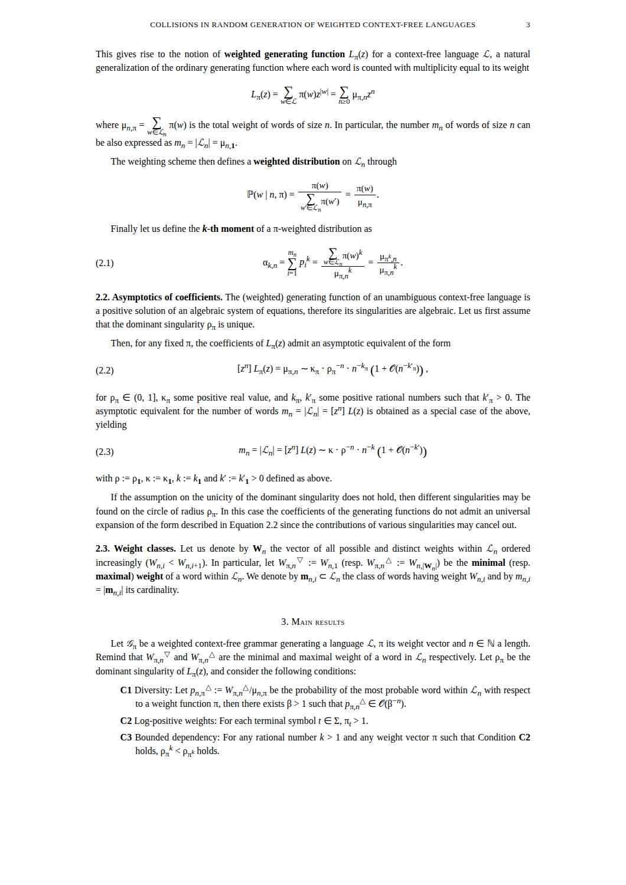COLLISIONS IN RANDOM GENERATION OF WEIGHTED CONTEXT-FREE LANGUAGES 3
This gives rise to the notion of weighted generating function Lπ(z) for a context-free language ℒ, a natural generalization of the ordinary generating function where each word is counted with multiplicity equal to its weight
Lπ(z) = ∑w∈ℒ π(w)z|w| = ∑n≥0 μπ,nzn
where μn,π = ∑w∈ℒn π(w) is the total weight of words of size n. In particular, the number mn of words of size n can be also expressed as mn = |ℒn| = μn,1.
The weighting scheme then defines a weighted distribution on ℒn through
ℙ(w | n, π) = π(w)∑w′∈ℒnπ(w′) = π(w) μn,π.
Finally let us define the k-th moment of a π-weighted distribution as
(2.1) αk,n = mn∑i=1 pik = ∑w∈ℒnπ(w)k μπ,nk = μπk,n μπ,nk.
2.2. Asymptotics of coefficients.
The (weighted) generating function of an unambiguous context-free language is a positive solution of an algebraic system of equations, therefore its singularities are algebraic. Let us first assume that the dominant singularity ρπ is unique.
Then, for any fixed π, the coefficients of Lπ(z) admit an asymptotic equivalent of the form
(2.2) [zn] Lπ(z) = μπ,n ∼ κπ · ρπ−n · n−kπ (1 + 𝒪(n−k′π)) ,
for ρπ ∈ (0, 1], κπ some positive real value, and kπ, k′π some positive rational numbers such that k′π > 0. The asymptotic equivalent for the number of words mn = |ℒn| = [zn] L(z) is obtained as a special case of the above, yielding
(2.3) mn = |ℒn| = [zn] L(z) ∼ κ · ρ−n · n−k (1 + 𝒪(n−k′))
with ρ := ρ1, κ := κ1, k := k1 and k′ := k′1 > 0 defined as above.
If the assumption on the unicity of the dominant singularity does not hold, then different singularities may be found on the circle of radius ρπ. In this case the coefficients of the generating functions do not admit an universal expansion of the form described in Equation 2.2 since the contributions of various singularities may cancel out.
2.3. Weight classes.
Let us denote by Wn the vector of all possible and distinct weights within ℒn ordered increasingly (Wn,i < Wn,i+1). In particular, let Wπ,n▽ := Wn,1 (resp. Wπ,n△ := Wn,|Wn|) be the minimal (resp. maximal) weight of a word within ℒn. We denote by mn,i ⊂ ℒn the class of words having weight Wn,i and by mn,i = |mn,i| its cardinality.
3. Main results
Let 𝒢π be a weighted context-free grammar generating a language ℒ, π its weight vector and n ∈ ℕ a length. Remind that Wπ,n▽ and Wπ,n△ are the minimal and maximal weight of a word in ℒn respectively. Let ρπ be the dominant singularity of Lπ(z), and consider the following conditions:
C1 Diversity: Let pn,π△ := Wπ,n△/μn,π be the probability of the most probable word within ℒn with respect to a weight function π, then there exists β > 1 such that pπ,n△ ∈ 𝒪(β−n).
C2 Log-positive weights: For each terminal symbol t ∈ Σ, πt > 1.
C3 Bounded dependency: For any rational number k > 1 and any weight vector π such that Condition C2 holds, ρπk < ρπk holds.